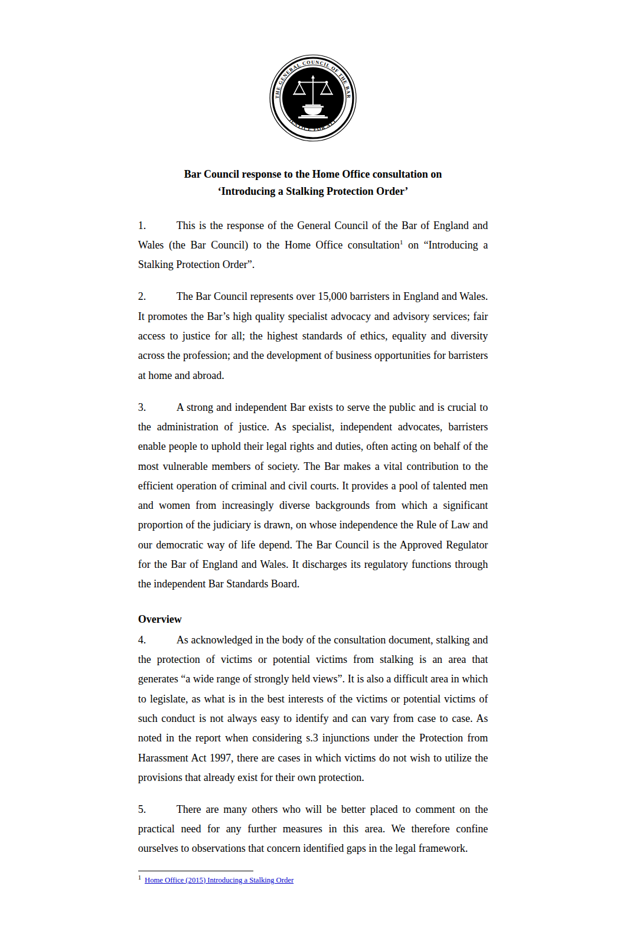THE GENERAL COUNCIL OF THE BAR JUSTICE FOR ALL
Bar Council response to the Home Office consultation on
‘Introducing a Stalking Protection Order’
1. This is the response of the General Council of the Bar of England and Wales (the Bar Council) to the Home Office consultation1 on “Introducing a Stalking Protection Order”.
2. The Bar Council represents over 15,000 barristers in England and Wales. It promotes the Bar’s high quality specialist advocacy and advisory services; fair access to justice for all; the highest standards of ethics, equality and diversity across the profession; and the development of business opportunities for barristers at home and abroad.
3. A strong and independent Bar exists to serve the public and is crucial to the administration of justice. As specialist, independent advocates, barristers enable people to uphold their legal rights and duties, often acting on behalf of the most vulnerable members of society. The Bar makes a vital contribution to the efficient operation of criminal and civil courts. It provides a pool of talented men and women from increasingly diverse backgrounds from which a significant proportion of the judiciary is drawn, on whose independence the Rule of Law and our democratic way of life depend. The Bar Council is the Approved Regulator for the Bar of England and Wales. It discharges its regulatory functions through the independent Bar Standards Board.
Overview
4. As acknowledged in the body of the consultation document, stalking and the protection of victims or potential victims from stalking is an area that generates “a wide range of strongly held views”. It is also a difficult area in which to legislate, as what is in the best interests of the victims or potential victims of such conduct is not always easy to identify and can vary from case to case. As noted in the report when considering s.3 injunctions under the Protection from Harassment Act 1997, there are cases in which victims do not wish to utilize the provisions that already exist for their own protection.
5. There are many others who will be better placed to comment on the practical need for any further measures in this area. We therefore confine ourselves to observations that concern identified gaps in the legal framework.
1 Home Office (2015) Introducing a Stalking Order